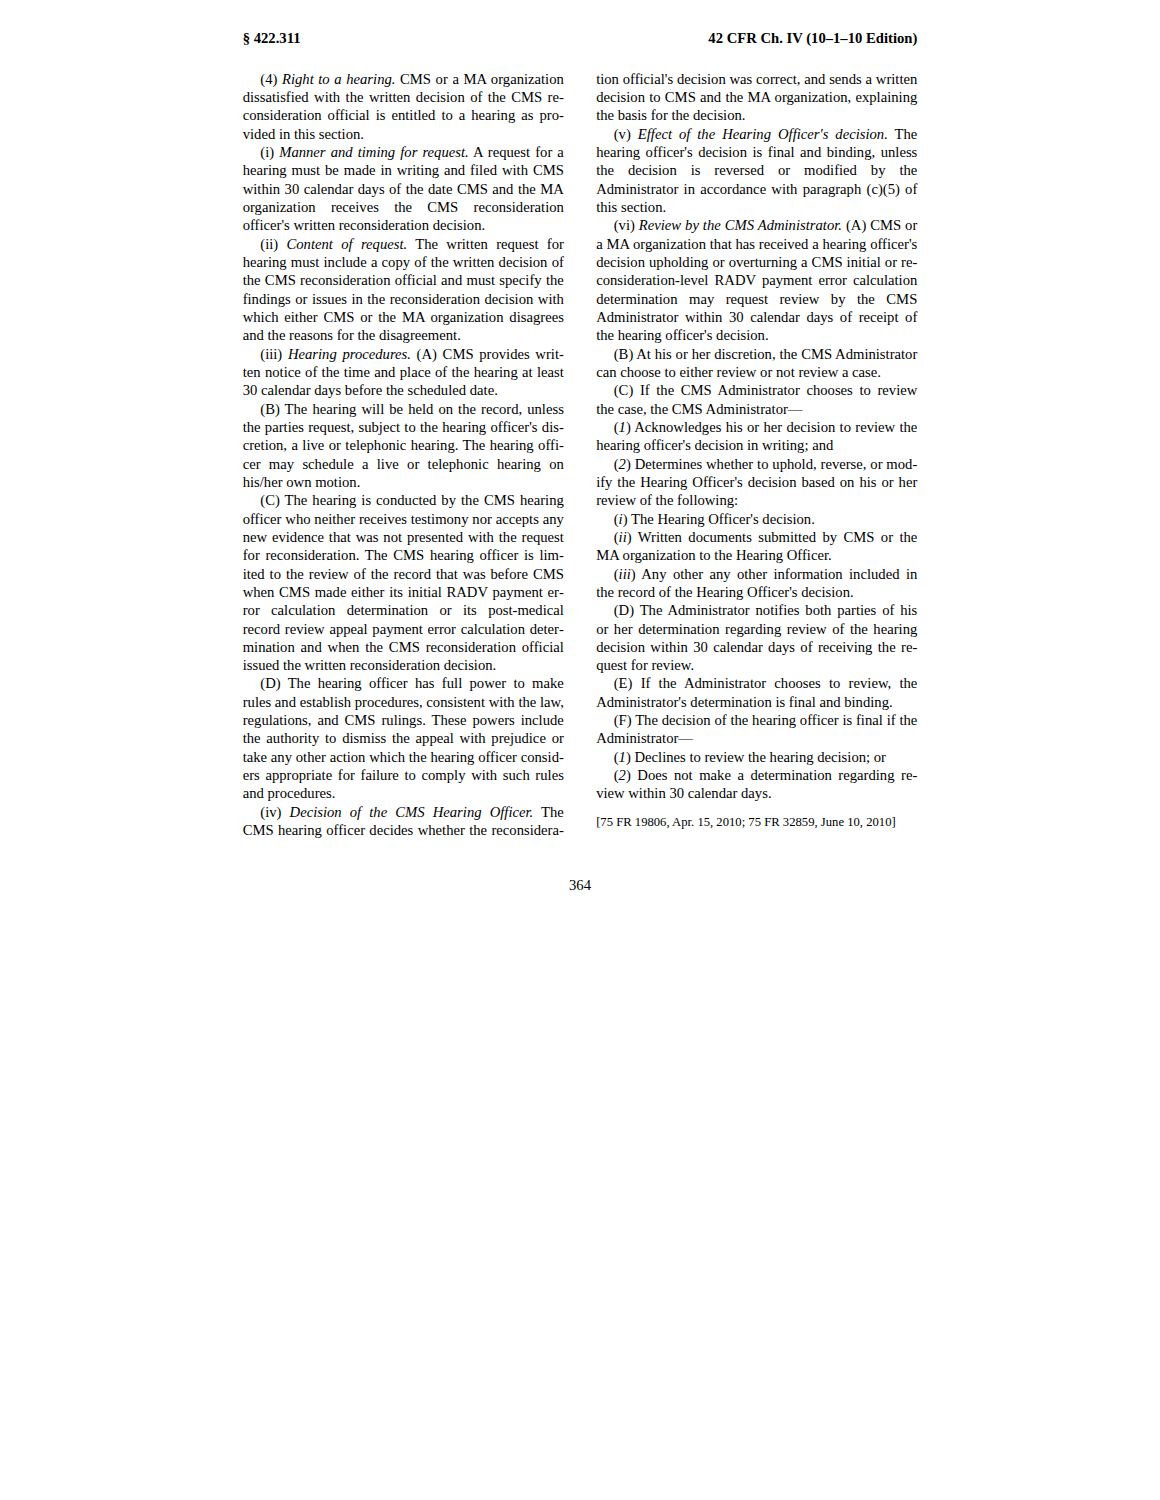§ 422.311 42 CFR Ch. IV (10–1–10 Edition)
(4) Right to a hearing. CMS or a MA organization dissatisfied with the written decision of the CMS reconsideration official is entitled to a hearing as provided in this section.
(i) Manner and timing for request. A request for a hearing must be made in writing and filed with CMS within 30 calendar days of the date CMS and the MA organization receives the CMS reconsideration officer's written reconsideration decision.
(ii) Content of request. The written request for hearing must include a copy of the written decision of the CMS reconsideration official and must specify the findings or issues in the reconsideration decision with which either CMS or the MA organization disagrees and the reasons for the disagreement.
(iii) Hearing procedures. (A) CMS provides written notice of the time and place of the hearing at least 30 calendar days before the scheduled date.
(B) The hearing will be held on the record, unless the parties request, subject to the hearing officer's discretion, a live or telephonic hearing. The hearing officer may schedule a live or telephonic hearing on his/her own motion.
(C) The hearing is conducted by the CMS hearing officer who neither receives testimony nor accepts any new evidence that was not presented with the request for reconsideration. The CMS hearing officer is limited to the review of the record that was before CMS when CMS made either its initial RADV payment error calculation determination or its post-medical record review appeal payment error calculation determination and when the CMS reconsideration official issued the written reconsideration decision.
(D) The hearing officer has full power to make rules and establish procedures, consistent with the law, regulations, and CMS rulings. These powers include the authority to dismiss the appeal with prejudice or take any other action which the hearing officer considers appropriate for failure to comply with such rules and procedures.
(iv) Decision of the CMS Hearing Officer. The CMS hearing officer decides whether the reconsideration official's decision was correct, and sends a written decision to CMS and the MA organization, explaining the basis for the decision.
(v) Effect of the Hearing Officer's decision. The hearing officer's decision is final and binding, unless the decision is reversed or modified by the Administrator in accordance with paragraph (c)(5) of this section.
(vi) Review by the CMS Administrator. (A) CMS or a MA organization that has received a hearing officer's decision upholding or overturning a CMS initial or reconsideration-level RADV payment error calculation determination may request review by the CMS Administrator within 30 calendar days of receipt of the hearing officer's decision.
(B) At his or her discretion, the CMS Administrator can choose to either review or not review a case.
(C) If the CMS Administrator chooses to review the case, the CMS Administrator—
(1) Acknowledges his or her decision to review the hearing officer's decision in writing; and
(2) Determines whether to uphold, reverse, or modify the Hearing Officer's decision based on his or her review of the following:
(i) The Hearing Officer's decision.
(ii) Written documents submitted by CMS or the MA organization to the Hearing Officer.
(iii) Any other any other information included in the record of the Hearing Officer's decision.
(D) The Administrator notifies both parties of his or her determination regarding review of the hearing decision within 30 calendar days of receiving the request for review.
(E) If the Administrator chooses to review, the Administrator's determination is final and binding.
(F) The decision of the hearing officer is final if the Administrator—
(1) Declines to review the hearing decision; or
(2) Does not make a determination regarding review within 30 calendar days.
[75 FR 19806, Apr. 15, 2010; 75 FR 32859, June 10, 2010]
364